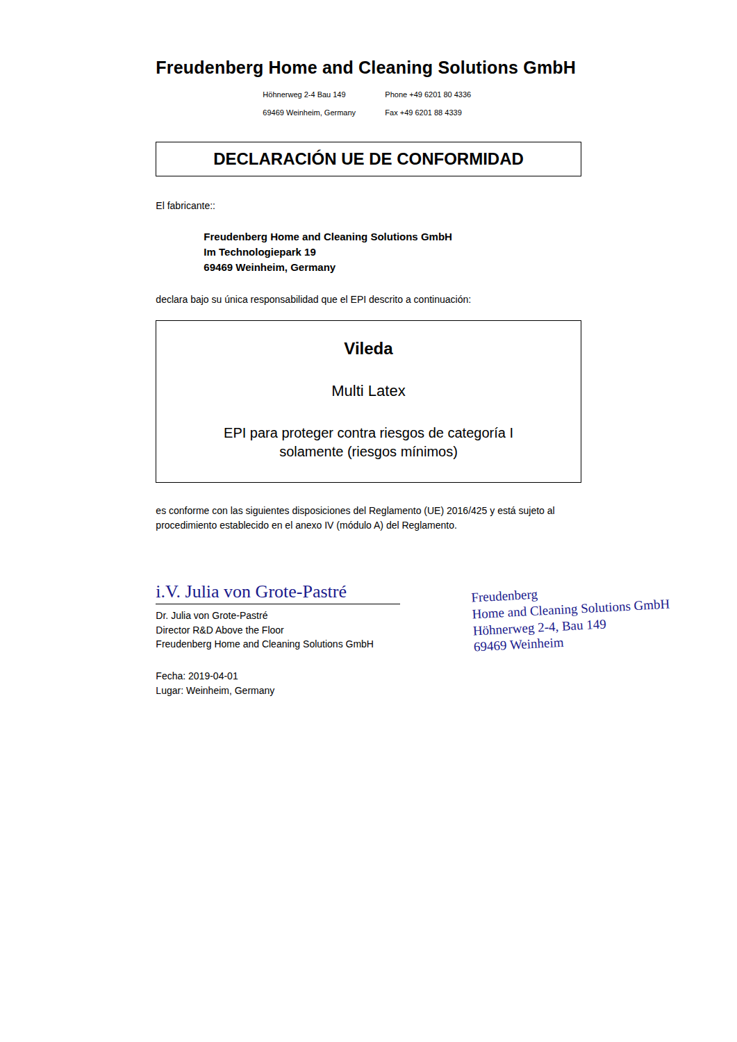Freudenberg Home and Cleaning Solutions GmbH
| Höhnerweg 2-4 Bau 149 | Phone +49 6201 80 4336 |
| 69469 Weinheim, Germany | Fax +49 6201 88 4339 |
DECLARACIÓN UE DE CONFORMIDAD
El fabricante::
Freudenberg Home and Cleaning Solutions GmbH
Im Technologiepark 19
69469 Weinheim, Germany
declara bajo su única responsabilidad que el EPI descrito a continuación:
Vileda
Multi Latex
EPI para proteger contra riesgos de categoría I
solamente (riesgos mínimos)
es conforme con las siguientes disposiciones del Reglamento (UE) 2016/425 y está sujeto al procedimiento establecido en el anexo IV (módulo A) del Reglamento.
i.V. Julia von Grote-Pastré
Freudenberg
Home and Cleaning Solutions GmbH
Höhnerweg 2-4, Bau 149
69469 Weinheim
Dr. Julia von Grote-Pastré
Director R&D Above the Floor
Freudenberg Home and Cleaning Solutions GmbH
Fecha: 2019-04-01
Lugar: Weinheim, Germany